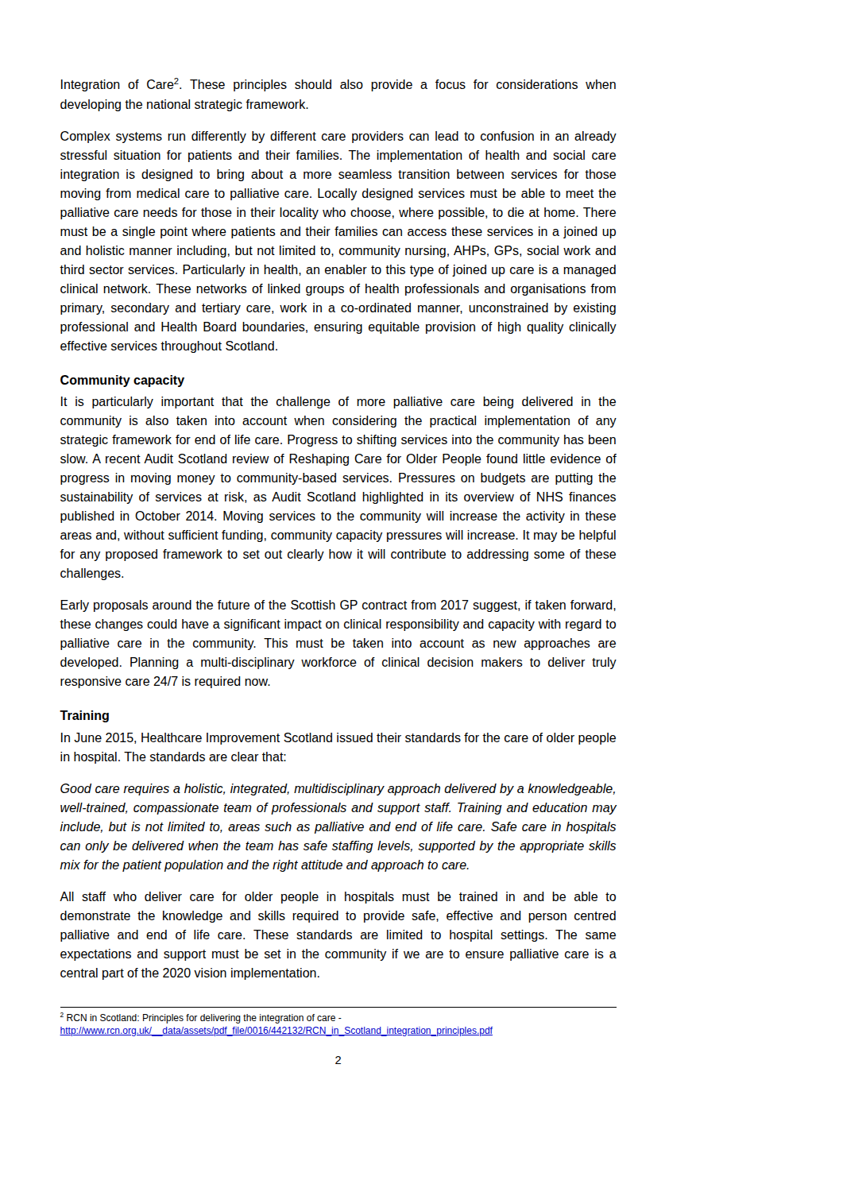Integration of Care2. These principles should also provide a focus for considerations when developing the national strategic framework.
Complex systems run differently by different care providers can lead to confusion in an already stressful situation for patients and their families. The implementation of health and social care integration is designed to bring about a more seamless transition between services for those moving from medical care to palliative care. Locally designed services must be able to meet the palliative care needs for those in their locality who choose, where possible, to die at home. There must be a single point where patients and their families can access these services in a joined up and holistic manner including, but not limited to, community nursing, AHPs, GPs, social work and third sector services. Particularly in health, an enabler to this type of joined up care is a managed clinical network. These networks of linked groups of health professionals and organisations from primary, secondary and tertiary care, work in a co-ordinated manner, unconstrained by existing professional and Health Board boundaries, ensuring equitable provision of high quality clinically effective services throughout Scotland.
Community capacity
It is particularly important that the challenge of more palliative care being delivered in the community is also taken into account when considering the practical implementation of any strategic framework for end of life care. Progress to shifting services into the community has been slow. A recent Audit Scotland review of Reshaping Care for Older People found little evidence of progress in moving money to community-based services. Pressures on budgets are putting the sustainability of services at risk, as Audit Scotland highlighted in its overview of NHS finances published in October 2014. Moving services to the community will increase the activity in these areas and, without sufficient funding, community capacity pressures will increase. It may be helpful for any proposed framework to set out clearly how it will contribute to addressing some of these challenges.
Early proposals around the future of the Scottish GP contract from 2017 suggest, if taken forward, these changes could have a significant impact on clinical responsibility and capacity with regard to palliative care in the community. This must be taken into account as new approaches are developed. Planning a multi-disciplinary workforce of clinical decision makers to deliver truly responsive care 24/7 is required now.
Training
In June 2015, Healthcare Improvement Scotland issued their standards for the care of older people in hospital. The standards are clear that:
Good care requires a holistic, integrated, multidisciplinary approach delivered by a knowledgeable, well-trained, compassionate team of professionals and support staff. Training and education may include, but is not limited to, areas such as palliative and end of life care. Safe care in hospitals can only be delivered when the team has safe staffing levels, supported by the appropriate skills mix for the patient population and the right attitude and approach to care.
All staff who deliver care for older people in hospitals must be trained in and be able to demonstrate the knowledge and skills required to provide safe, effective and person centred palliative and end of life care. These standards are limited to hospital settings. The same expectations and support must be set in the community if we are to ensure palliative care is a central part of the 2020 vision implementation.
2 RCN in Scotland: Principles for delivering the integration of care -
http://www.rcn.org.uk/__data/assets/pdf_file/0016/442132/RCN_in_Scotland_integration_principles.pdf
2